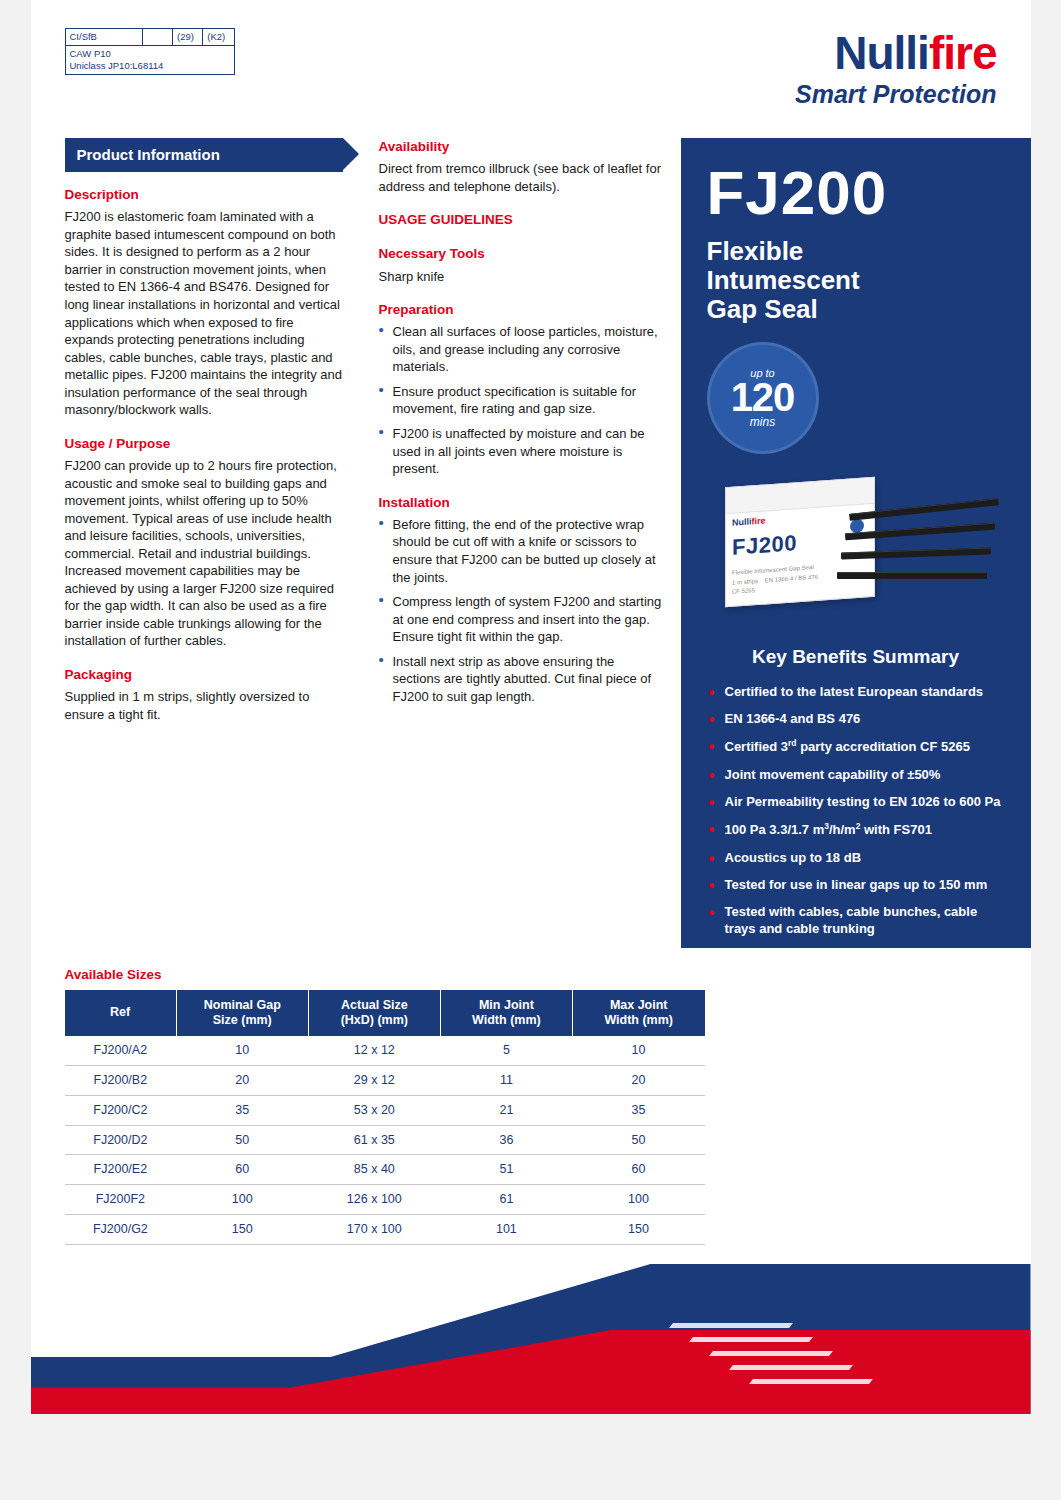CI/SfB
(29)
(K2)
CAW P10
Uniclass JP10:L68114
Nullifire
Smart Protection
Product Information
Description
FJ200 is elastomeric foam laminated with a graphite based intumescent compound on both sides. It is designed to perform as a 2 hour barrier in construction movement joints, when tested to EN 1366-4 and BS476. Designed for long linear installations in horizontal and vertical applications which when exposed to fire expands protecting penetrations including cables, cable bunches, cable trays, plastic and metallic pipes. FJ200 maintains the integrity and insulation performance of the seal through masonry/blockwork walls.
Usage / Purpose
FJ200 can provide up to 2 hours fire protection, acoustic and smoke seal to building gaps and movement joints, whilst offering up to 50% movement. Typical areas of use include health and leisure facilities, schools, universities, commercial. Retail and industrial buildings. Increased movement capabilities may be achieved by using a larger FJ200 size required for the gap width. It can also be used as a fire barrier inside cable trunkings allowing for the installation of further cables.
Packaging
Supplied in 1 m strips, slightly oversized to ensure a tight fit.
Availability
Direct from tremco illbruck (see back of leaflet for address and telephone details).
USAGE GUIDELINES
Necessary Tools
Sharp knife
Preparation
Clean all surfaces of loose particles, moisture, oils, and grease including any corrosive materials.
Ensure product specification is suitable for movement, fire rating and gap size.
FJ200 is unaffected by moisture and can be used in all joints even where moisture is present.
Installation
Before fitting, the end of the protective wrap should be cut off with a knife or scissors to ensure that FJ200 can be butted up closely at the joints.
Compress length of system FJ200 and starting at one end compress and insert into the gap. Ensure tight fit within the gap.
Install next strip as above ensuring the sections are tightly abutted. Cut final piece of FJ200 to suit gap length.
FJ200
Flexible
Intumescent
Gap Seal
up to 120 mins
Nullifire
FJ200
Flexible Intumescent Gap Seal
1 m strips EN 1366-4 / BS 476
CF 5265
Key Benefits Summary
Certified to the latest European standards
EN 1366-4 and BS 476
Certified 3rd party accreditation CF 5265
Joint movement capability of ±50%
Air Permeability testing to EN 1026 to 600 Pa
100 Pa 3.3/1.7 m3/h/m2 with FS701
Acoustics up to 18 dB
Tested for use in linear gaps up to 150 mm
Tested with cables, cable bunches, cable trays and cable trunking
Available Sizes
| Ref | Nominal Gap Size (mm) | Actual Size (HxD) (mm) | Min Joint Width (mm) | Max Joint Width (mm) |
| --- | --- | --- | --- | --- |
| FJ200/A2 | 10 | 12 x 12 | 5 | 10 |
| FJ200/B2 | 20 | 29 x 12 | 11 | 20 |
| FJ200/C2 | 35 | 53 x 20 | 21 | 35 |
| FJ200/D2 | 50 | 61 x 35 | 36 | 50 |
| FJ200/E2 | 60 | 85 x 40 | 51 | 60 |
| FJ200F2 | 100 | 126 x 100 | 61 | 100 |
| FJ200/G2 | 150 | 170 x 100 | 101 | 150 |